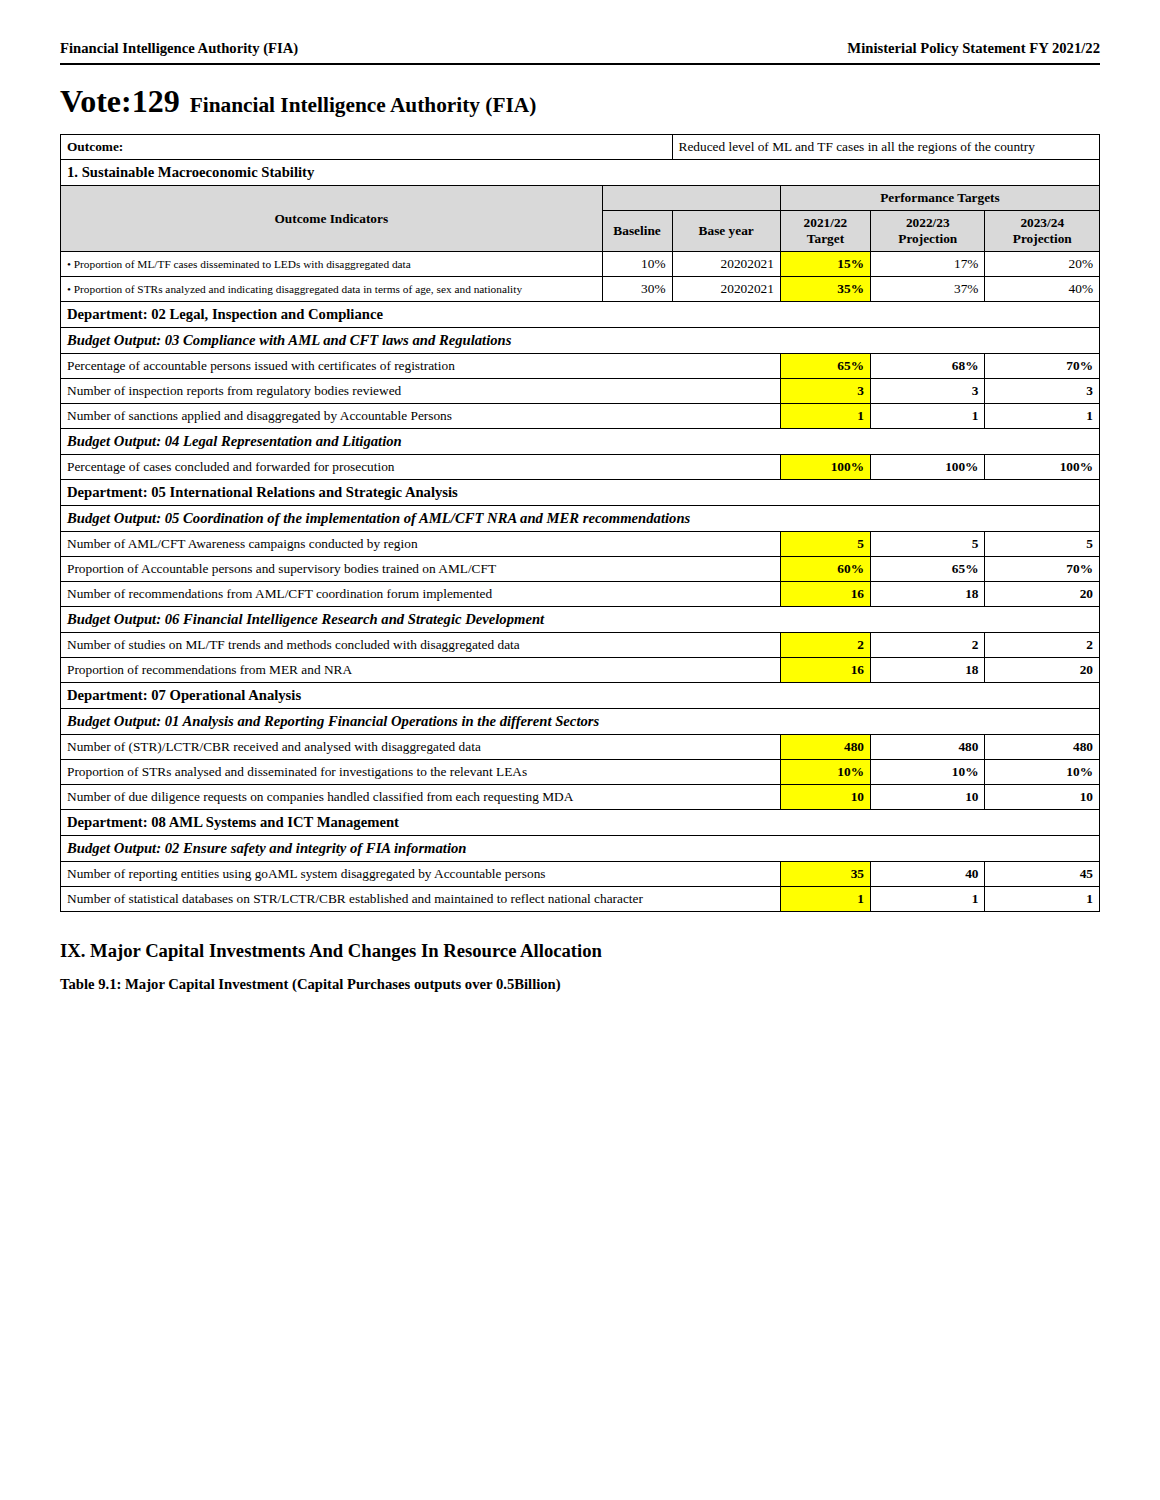Financial Intelligence Authority (FIA) Ministerial Policy Statement FY 2021/22
Vote:129 Financial Intelligence Authority (FIA)
| Outcome: | Reduced level of ML and TF cases in all the regions of the country |
| 1. Sustainable Macroeconomic Stability |
| Outcome Indicators | | Performance Targets |
| Baseline | Base year | 2021/22 Target | 2022/23 Projection | 2023/24 Projection |
| • Proportion of ML/TF cases disseminated to LEDs with disaggregated data | 10% | 20202021 | 15% | 17% | 20% |
| • Proportion of STRs analyzed and indicating disaggregated data in terms of age, sex and nationality | 30% | 20202021 | 35% | 37% | 40% |
| Department: 02 Legal, Inspection and Compliance |
| Budget Output: 03 Compliance with AML and CFT laws and Regulations |
| Percentage of accountable persons issued with certificates of registration | 65% | 68% | 70% |
| Number of inspection reports from regulatory bodies reviewed | 3 | 3 | 3 |
| Number of sanctions applied and disaggregated by Accountable Persons | 1 | 1 | 1 |
| Budget Output: 04 Legal Representation and Litigation |
| Percentage of cases concluded and forwarded for prosecution | 100% | 100% | 100% |
| Department: 05 International Relations and Strategic Analysis |
| Budget Output: 05 Coordination of the implementation of AML/CFT NRA and MER recommendations |
| Number of AML/CFT Awareness campaigns conducted by region | 5 | 5 | 5 |
| Proportion of Accountable persons and supervisory bodies trained on AML/CFT | 60% | 65% | 70% |
| Number of recommendations from AML/CFT coordination forum implemented | 16 | 18 | 20 |
| Budget Output: 06 Financial Intelligence Research and Strategic Development |
| Number of studies on ML/TF trends and methods concluded with disaggregated data | 2 | 2 | 2 |
| Proportion of recommendations from MER and NRA | 16 | 18 | 20 |
| Department: 07 Operational Analysis |
| Budget Output: 01 Analysis and Reporting Financial Operations in the different Sectors |
| Number of (STR)/LCTR/CBR received and analysed with disaggregated data | 480 | 480 | 480 |
| Proportion of STRs analysed and disseminated for investigations to the relevant LEAs | 10% | 10% | 10% |
| Number of due diligence requests on companies handled classified from each requesting MDA | 10 | 10 | 10 |
| Department: 08 AML Systems and ICT Management |
| Budget Output: 02 Ensure safety and integrity of FIA information |
| Number of reporting entities using goAML system disaggregated by Accountable persons | 35 | 40 | 45 |
| Number of statistical databases on STR/LCTR/CBR established and maintained to reflect national character | 1 | 1 | 1 |
IX. Major Capital Investments And Changes In Resource Allocation
Table 9.1: Major Capital Investment (Capital Purchases outputs over 0.5Billion)